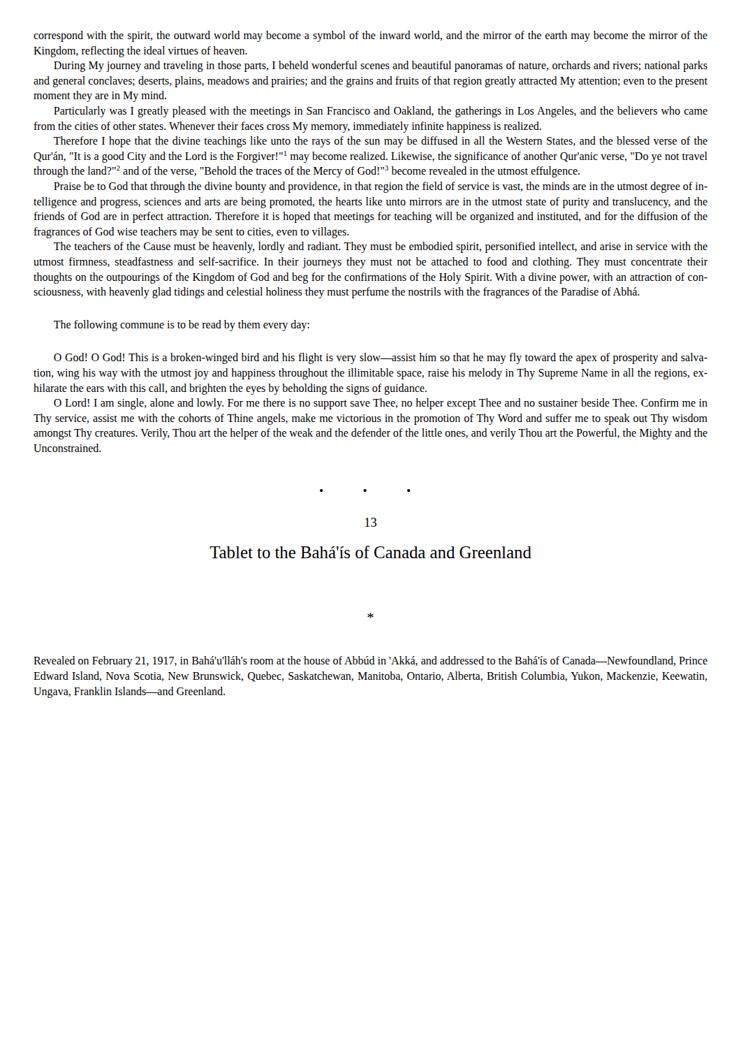correspond with the spirit, the outward world may become a symbol of the inward world, and the mirror of the earth may become the mirror of the Kingdom, reflecting the ideal virtues of heaven.
During My journey and traveling in those parts, I beheld wonderful scenes and beautiful panoramas of nature, orchards and rivers; national parks and general conclaves; deserts, plains, meadows and prairies; and the grains and fruits of that region greatly attracted My attention; even to the present moment they are in My mind.
Particularly was I greatly pleased with the meetings in San Francisco and Oakland, the gatherings in Los Angeles, and the believers who came from the cities of other states. Whenever their faces cross My memory, immediately infinite happiness is realized.
Therefore I hope that the divine teachings like unto the rays of the sun may be diffused in all the Western States, and the blessed verse of the Qur'án, "It is a good City and the Lord is the Forgiver!"1 may become realized. Likewise, the significance of another Qur'anic verse, "Do ye not travel through the land?"2 and of the verse, "Behold the traces of the Mercy of God!"3 become revealed in the utmost effulgence.
Praise be to God that through the divine bounty and providence, in that region the field of service is vast, the minds are in the utmost degree of intelligence and progress, sciences and arts are being promoted, the hearts like unto mirrors are in the utmost state of purity and translucency, and the friends of God are in perfect attraction. Therefore it is hoped that meetings for teaching will be organized and instituted, and for the diffusion of the fragrances of God wise teachers may be sent to cities, even to villages.
The teachers of the Cause must be heavenly, lordly and radiant. They must be embodied spirit, personified intellect, and arise in service with the utmost firmness, steadfastness and self-sacrifice. In their journeys they must not be attached to food and clothing. They must concentrate their thoughts on the outpourings of the Kingdom of God and beg for the confirmations of the Holy Spirit. With a divine power, with an attraction of consciousness, with heavenly glad tidings and celestial holiness they must perfume the nostrils with the fragrances of the Paradise of Abhá.
The following commune is to be read by them every day:
O God! O God! This is a broken-winged bird and his flight is very slow—assist him so that he may fly toward the apex of prosperity and salvation, wing his way with the utmost joy and happiness throughout the illimitable space, raise his melody in Thy Supreme Name in all the regions, exhilarate the ears with this call, and brighten the eyes by beholding the signs of guidance.
O Lord! I am single, alone and lowly. For me there is no support save Thee, no helper except Thee and no sustainer beside Thee. Confirm me in Thy service, assist me with the cohorts of Thine angels, make me victorious in the promotion of Thy Word and suffer me to speak out Thy wisdom amongst Thy creatures. Verily, Thou art the helper of the weak and the defender of the little ones, and verily Thou art the Powerful, the Mighty and the Unconstrained.
• • •
13
Tablet to the Bahá'ís of Canada and Greenland
*
Revealed on February 21, 1917, in Bahá'u'lláh's room at the house of Abbúd in 'Akká, and addressed to the Bahá'ís of Canada—Newfoundland, Prince Edward Island, Nova Scotia, New Brunswick, Quebec, Saskatchewan, Manitoba, Ontario, Alberta, British Columbia, Yukon, Mackenzie, Keewatin, Ungava, Franklin Islands—and Greenland.